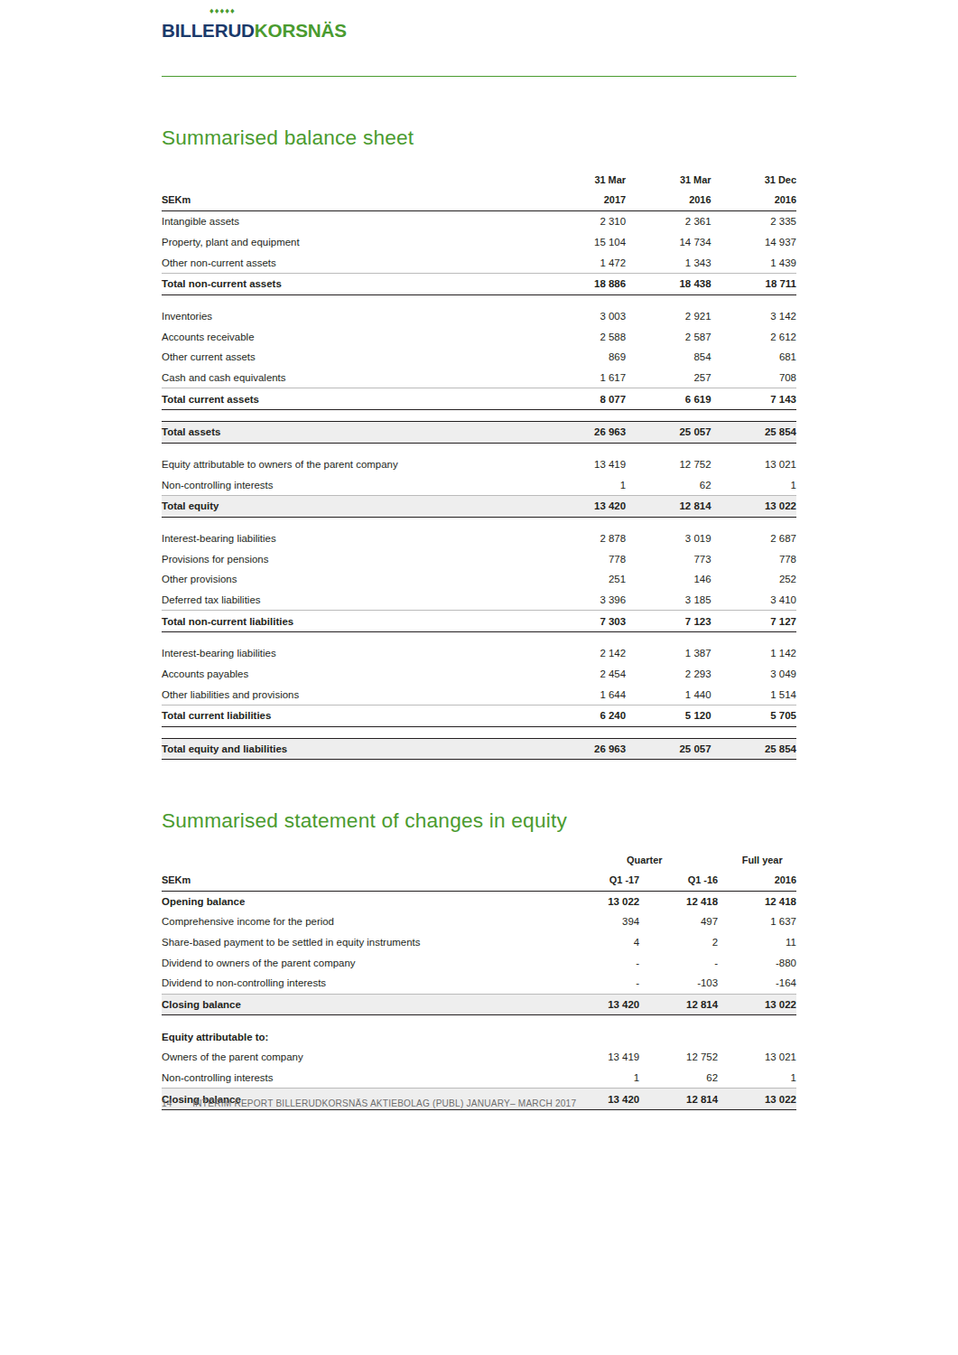♦♦♦♦♦
BILLERUDKORSNÄS
Summarised balance sheet
| | 31 Mar | 31 Mar | 31 Dec |
| --- | --- | --- | --- |
| SEKm | 2017 | 2016 | 2016 |
| Intangible assets | 2 310 | 2 361 | 2 335 |
| Property, plant and equipment | 15 104 | 14 734 | 14 937 |
| Other non-current assets | 1 472 | 1 343 | 1 439 |
| Total non-current assets | 18 886 | 18 438 | 18 711 |
| Inventories | 3 003 | 2 921 | 3 142 |
| Accounts receivable | 2 588 | 2 587 | 2 612 |
| Other current assets | 869 | 854 | 681 |
| Cash and cash equivalents | 1 617 | 257 | 708 |
| Total current assets | 8 077 | 6 619 | 7 143 |
| Total assets | 26 963 | 25 057 | 25 854 |
| Equity attributable to owners of the parent company | 13 419 | 12 752 | 13 021 |
| Non-controlling interests | 1 | 62 | 1 |
| Total equity | 13 420 | 12 814 | 13 022 |
| Interest-bearing liabilities | 2 878 | 3 019 | 2 687 |
| Provisions for pensions | 778 | 773 | 778 |
| Other provisions | 251 | 146 | 252 |
| Deferred tax liabilities | 3 396 | 3 185 | 3 410 |
| Total non-current liabilities | 7 303 | 7 123 | 7 127 |
| Interest-bearing liabilities | 2 142 | 1 387 | 1 142 |
| Accounts payables | 2 454 | 2 293 | 3 049 |
| Other liabilities and provisions | 1 644 | 1 440 | 1 514 |
| Total current liabilities | 6 240 | 5 120 | 5 705 |
| Total equity and liabilities | 26 963 | 25 057 | 25 854 |
Summarised statement of changes in equity
| | Quarter | Full year |
| --- | --- | --- |
| SEKm | Q1 -17 | Q1 -16 | 2016 |
| Opening balance | 13 022 | 12 418 | 12 418 |
| Comprehensive income for the period | 394 | 497 | 1 637 |
| Share-based payment to be settled in equity instruments | 4 | 2 | 11 |
| Dividend to owners of the parent company | - | - | -880 |
| Dividend to non-controlling interests | - | -103 | -164 |
| Closing balance | 13 420 | 12 814 | 13 022 |
| Equity attributable to: | | | |
| Owners of the parent company | 13 419 | 12 752 | 13 021 |
| Non-controlling interests | 1 | 62 | 1 |
| Closing balance | 13 420 | 12 814 | 13 022 |
14 INTERIM REPORT BILLERUDKORSNÄS AKTIEBOLAG (PUBL) JANUARY– MARCH 2017